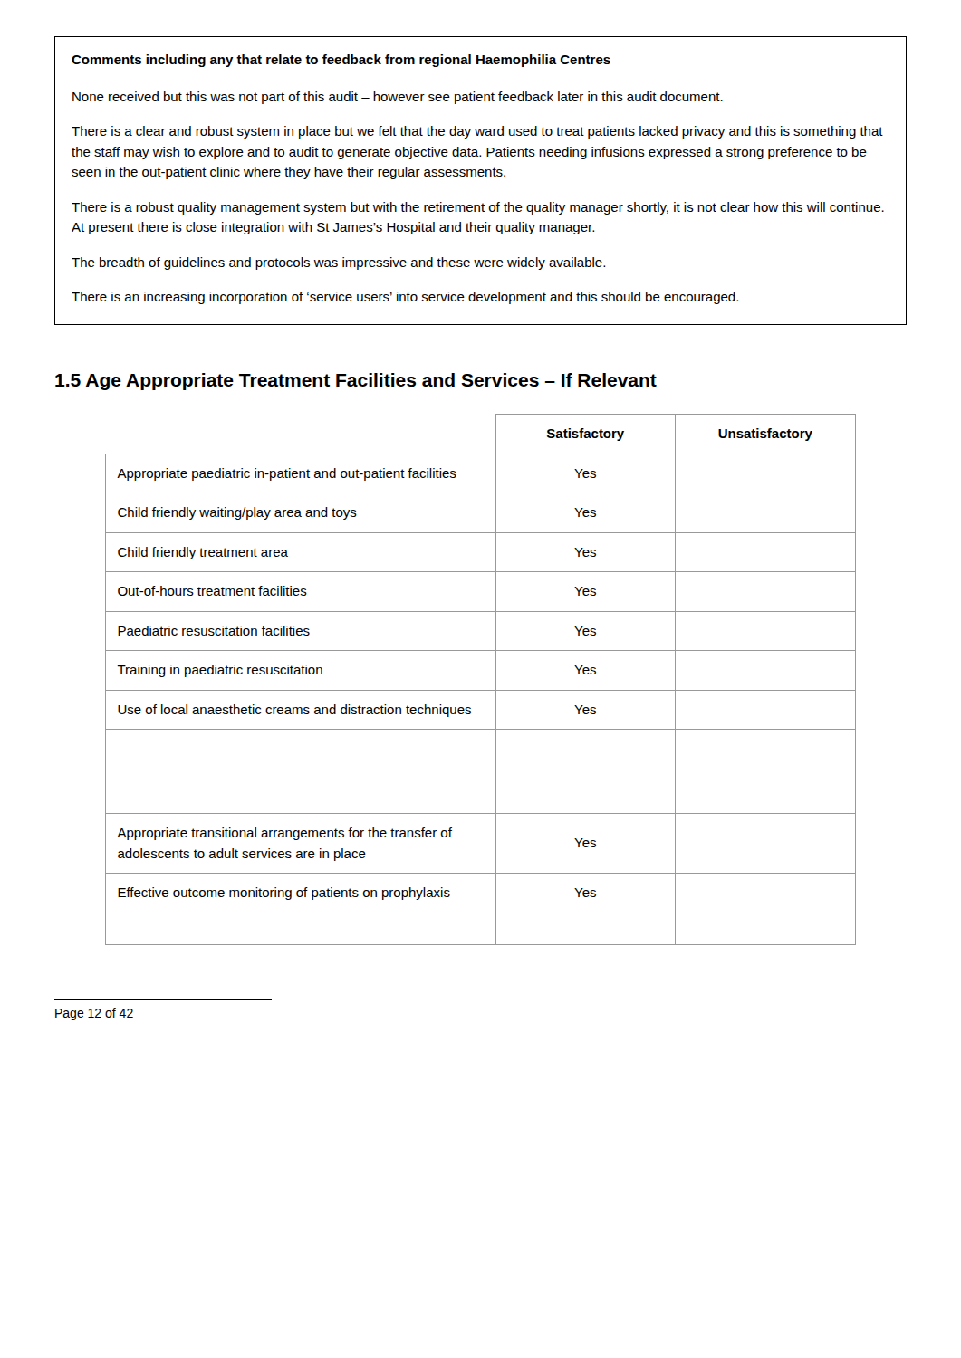Comments including any that relate to feedback from regional Haemophilia Centres
None received but this was not part of this audit – however see patient feedback later in this audit document.
There is a clear and robust system in place but we felt that the day ward used to treat patients lacked privacy and this is something that the staff may wish to explore and to audit to generate objective data. Patients needing infusions expressed a strong preference to be seen in the out-patient clinic where they have their regular assessments.
There is a robust quality management system but with the retirement of the quality manager shortly, it is not clear how this will continue. At present there is close integration with St James’s Hospital and their quality manager.
The breadth of guidelines and protocols was impressive and these were widely available.
There is an increasing incorporation of ‘service users’ into service development and this should be encouraged.
1.5 Age Appropriate Treatment Facilities and Services – If Relevant
| | Satisfactory | Unsatisfactory |
| --- | --- | --- |
| Appropriate paediatric in-patient and out-patient facilities | Yes | |
| Child friendly waiting/play area and toys | Yes | |
| Child friendly treatment area | Yes | |
| Out-of-hours treatment facilities | Yes | |
| Paediatric resuscitation facilities | Yes | |
| Training in paediatric resuscitation | Yes | |
| Use of local anaesthetic creams and distraction techniques | Yes | |
| Appropriate transitional arrangements for the transfer of adolescents to adult services are in place | Yes | |
| Effective outcome monitoring of patients on prophylaxis | Yes | |
Page 12 of 42